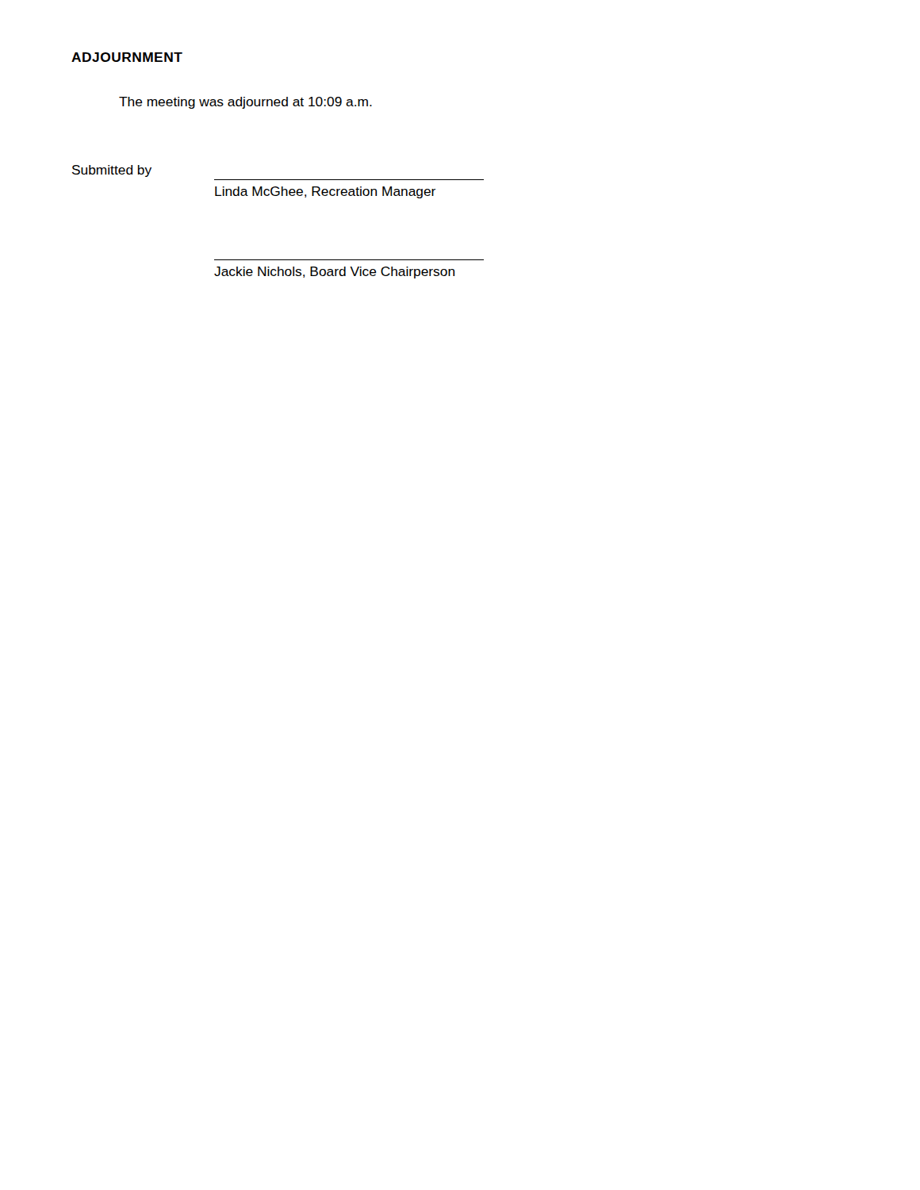ADJOURNMENT
The meeting was adjourned at 10:09 a.m.
Submitted by
Linda McGhee, Recreation Manager
Jackie Nichols, Board Vice Chairperson